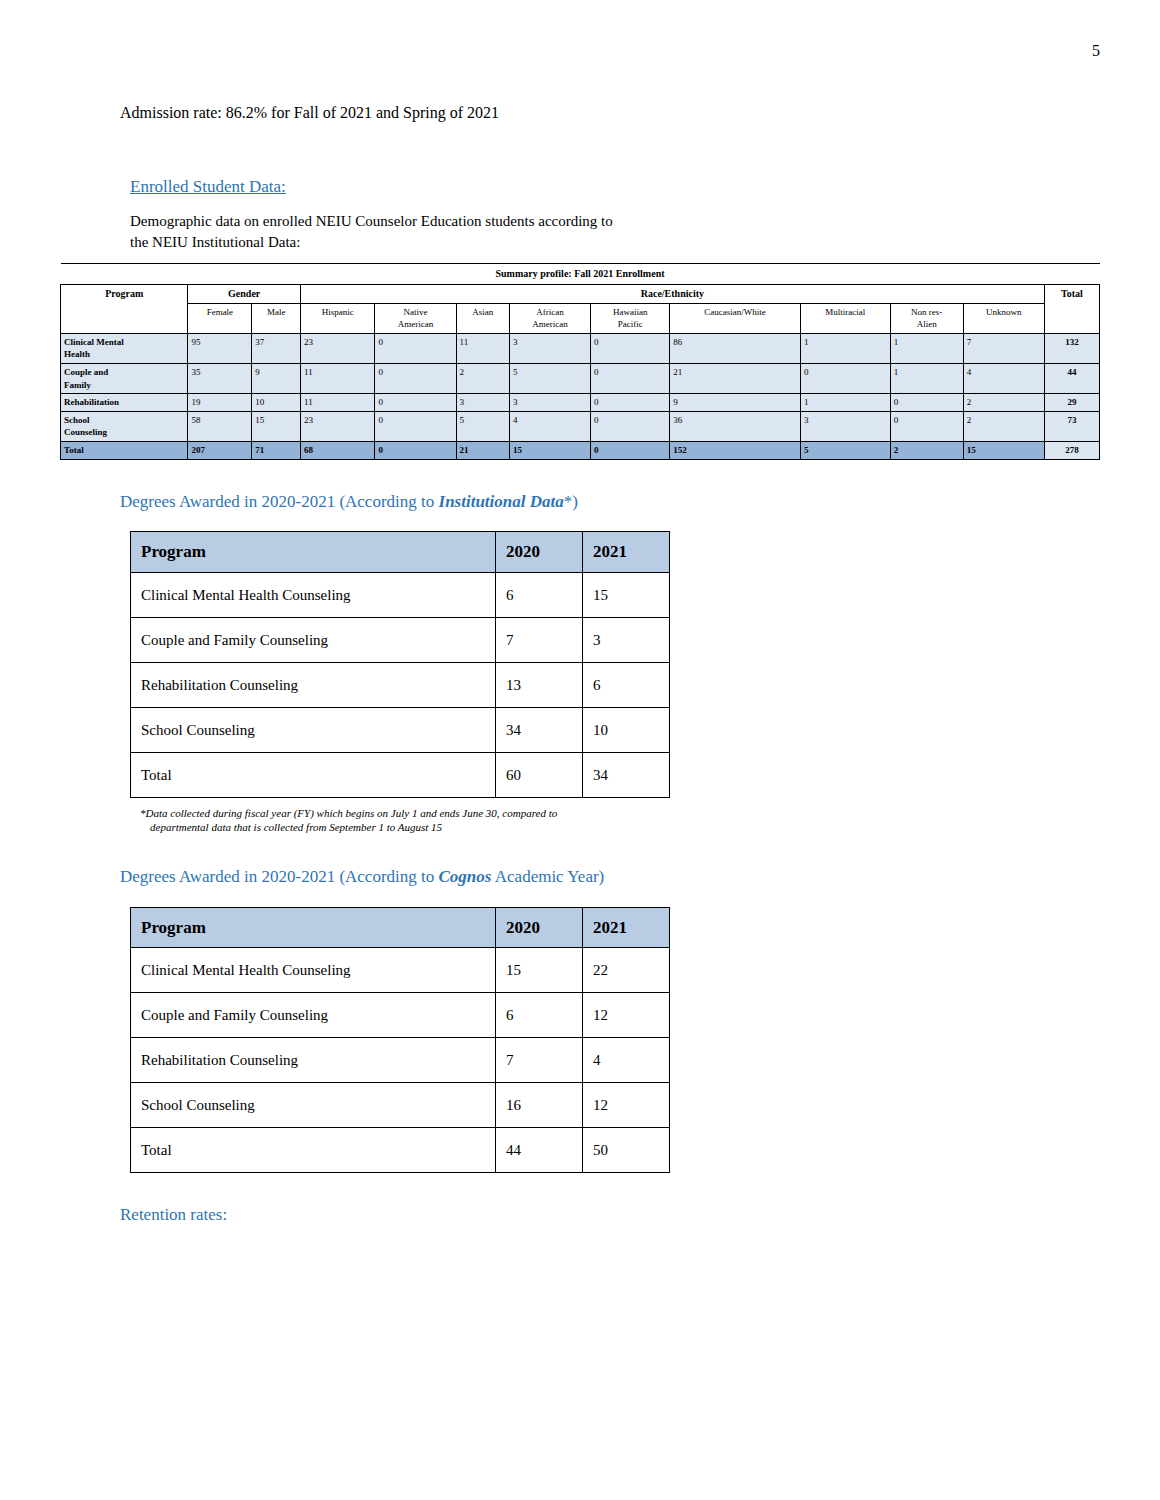5
Admission rate: 86.2% for Fall of 2021 and Spring of 2021
Enrolled Student Data:
Demographic data on enrolled NEIU Counselor Education students according to
the NEIU Institutional Data:
| Summary profile: Fall 2021 Enrollment |
| Program | Gender | Race/Ethnicity | Total |
| Female | Male | Hispanic | Native American | Asian | African American | Hawaiian Pacific | Caucasian/White | Multiracial | Non res- Alien | Unknown |
| Clinical Mental Health | 95 | 37 | 23 | 0 | 11 | 3 | 0 | 86 | 1 | 1 | 7 | 132 |
| Couple and Family | 35 | 9 | 11 | 0 | 2 | 5 | 0 | 21 | 0 | 1 | 4 | 44 |
| Rehabilitation | 19 | 10 | 11 | 0 | 3 | 3 | 0 | 9 | 1 | 0 | 2 | 29 |
| School Counseling | 58 | 15 | 23 | 0 | 5 | 4 | 0 | 36 | 3 | 0 | 2 | 73 |
| Total | 207 | 71 | 68 | 0 | 21 | 15 | 0 | 152 | 5 | 2 | 15 | 278 |
Degrees Awarded in 2020-2021 (According to Institutional Data*)
| Program | 2020 | 2021 |
| --- | --- | --- |
| Clinical Mental Health Counseling | 6 | 15 |
| Couple and Family Counseling | 7 | 3 |
| Rehabilitation Counseling | 13 | 6 |
| School Counseling | 34 | 10 |
| Total | 60 | 34 |
*Data collected during fiscal year (FY) which begins on July 1 and ends June 30, compared to departmental data that is collected from September 1 to August 15
Degrees Awarded in 2020-2021 (According to Cognos Academic Year)
| Program | 2020 | 2021 |
| --- | --- | --- |
| Clinical Mental Health Counseling | 15 | 22 |
| Couple and Family Counseling | 6 | 12 |
| Rehabilitation Counseling | 7 | 4 |
| School Counseling | 16 | 12 |
| Total | 44 | 50 |
Retention rates: